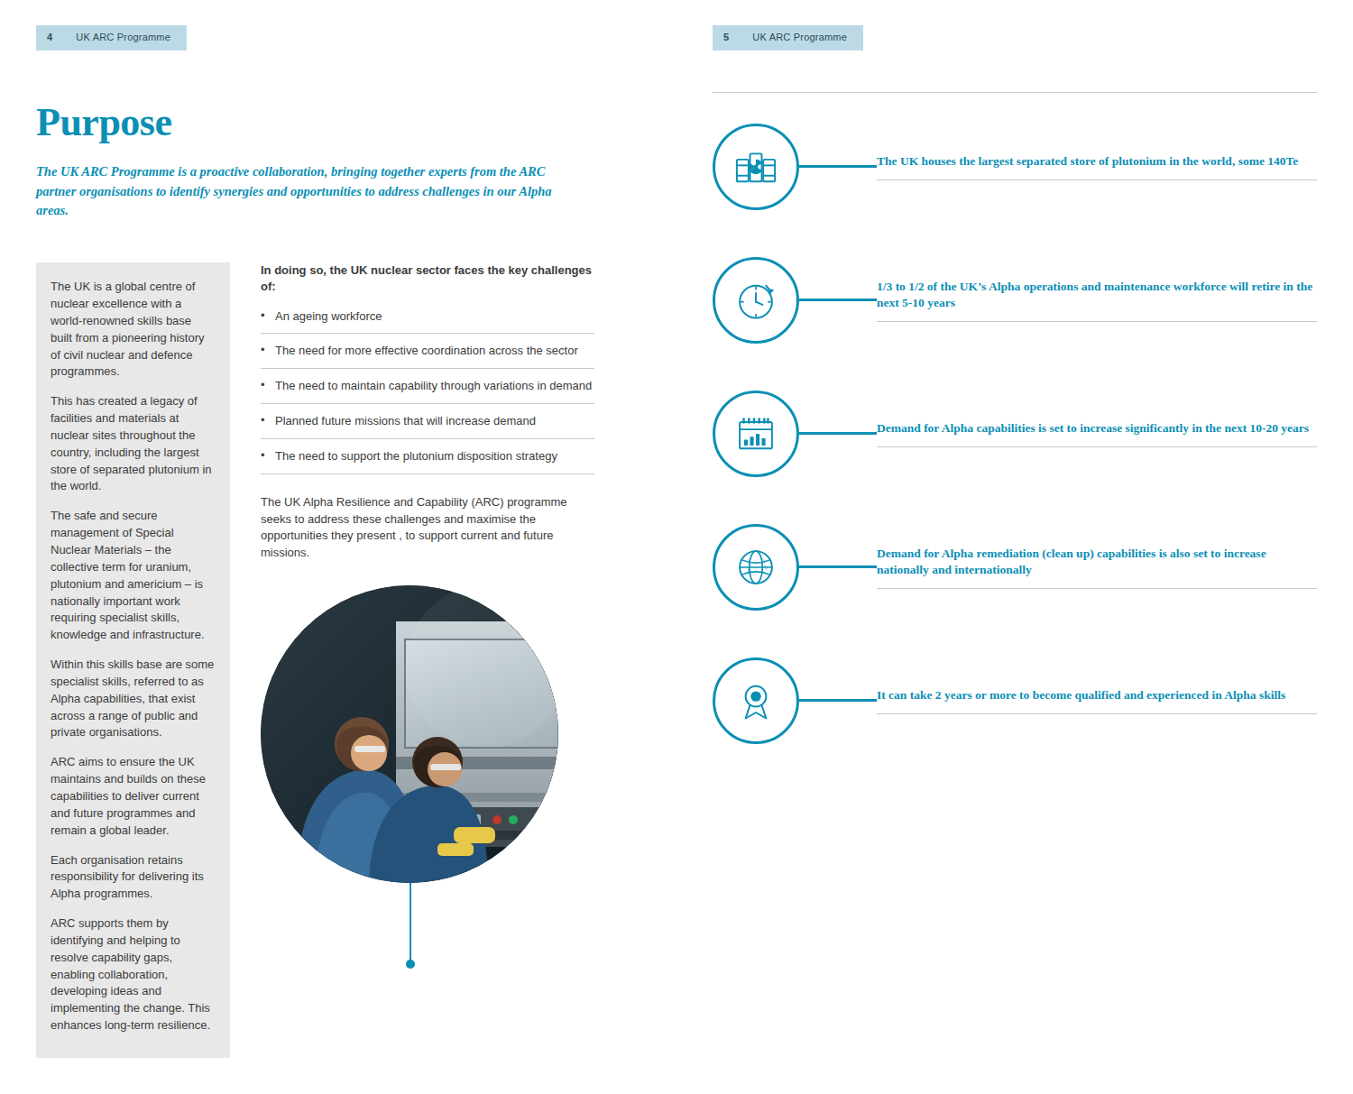4 UK ARC Programme
Purpose
The UK ARC Programme is a proactive collaboration, bringing together experts from the ARC partner organisations to identify synergies and opportunities to address challenges in our Alpha areas.
The UK is a global centre of nuclear excellence with a world-renowned skills base built from a pioneering history of civil nuclear and defence programmes.
This has created a legacy of facilities and materials at nuclear sites throughout the country, including the largest store of separated plutonium in the world.
The safe and secure management of Special Nuclear Materials – the collective term for uranium, plutonium and americium – is nationally important work requiring specialist skills, knowledge and infrastructure.
Within this skills base are some specialist skills, referred to as Alpha capabilities, that exist across a range of public and private organisations.
ARC aims to ensure the UK maintains and builds on these capabilities to deliver current and future programmes and remain a global leader.
Each organisation retains responsibility for delivering its Alpha programmes.
ARC supports them by identifying and helping to resolve capability gaps, enabling collaboration, developing ideas and implementing the change. This enhances long-term resilience.
In doing so, the UK nuclear sector faces the key challenges of:
An ageing workforce
The need for more effective coordination across the sector
The need to maintain capability through variations in demand
Planned future missions that will increase demand
The need to support the plutonium disposition strategy
The UK Alpha Resilience and Capability (ARC) programme seeks to address these challenges and maximise the opportunities they present , to support current and future missions.
5 UK ARC Programme
The UK houses the largest separated store of plutonium in the world, some 140Te
1/3 to 1/2 of the UK’s Alpha operations and maintenance workforce will retire in the next 5-10 years
Demand for Alpha capabilities is set to increase significantly in the next 10-20 years
Demand for Alpha remediation (clean up) capabilities is also set to increase nationally and internationally
It can take 2 years or more to become qualified and experienced in Alpha skills